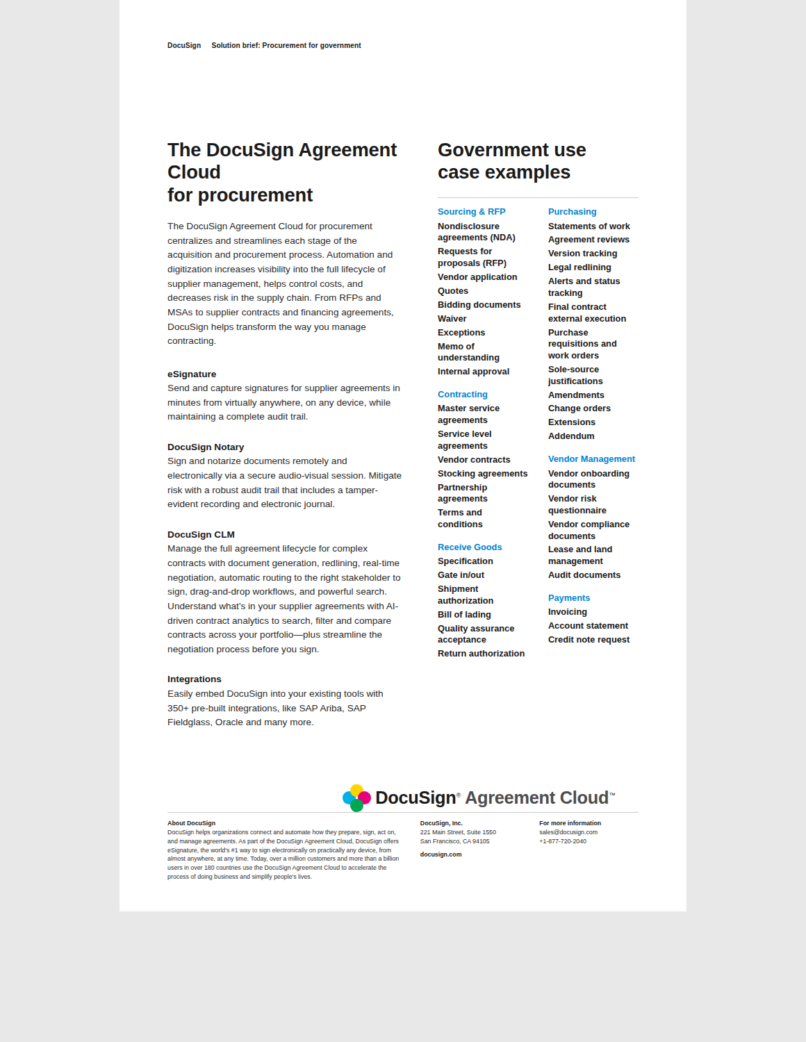DocuSign Solution brief: Procurement for government
The DocuSign Agreement Cloud
for procurement
The DocuSign Agreement Cloud for procurement centralizes and streamlines each stage of the acquisition and procurement process. Automation and digitization increases visibility into the full lifecycle of supplier management, helps control costs, and decreases risk in the supply chain. From RFPs and MSAs to supplier contracts and financing agreements, DocuSign helps transform the way you manage contracting.
eSignature
Send and capture signatures for supplier agreements in minutes from virtually anywhere, on any device, while maintaining a complete audit trail.
DocuSign Notary
Sign and notarize documents remotely and electronically via a secure audio-visual session. Mitigate risk with a robust audit trail that includes a tamper-evident recording and electronic journal.
DocuSign CLM
Manage the full agreement lifecycle for complex contracts with document generation, redlining, real-time negotiation, automatic routing to the right stakeholder to sign, drag-and-drop workflows, and powerful search. Understand what's in your supplier agreements with AI-driven contract analytics to search, filter and compare contracts across your portfolio—plus streamline the negotiation process before you sign.
Integrations
Easily embed DocuSign into your existing tools with 350+ pre-built integrations, like SAP Ariba, SAP Fieldglass, Oracle and many more.
Government use
case examples
Sourcing & RFP
Nondisclosure agreements (NDA)
Requests for proposals (RFP)
Vendor application
Quotes
Bidding documents
Waiver
Exceptions
Memo of understanding
Internal approval
Contracting
Master service agreements
Service level agreements
Vendor contracts
Stocking agreements
Partnership agreements
Terms and conditions
Receive Goods
Specification
Gate in/out
Shipment authorization
Bill of lading
Quality assurance acceptance
Return authorization
Purchasing
Statements of work
Agreement reviews
Version tracking
Legal redlining
Alerts and status tracking
Final contract external execution
Purchase requisitions and work orders
Sole-source justifications
Amendments
Change orders
Extensions
Addendum
Vendor Management
Vendor onboarding documents
Vendor risk questionnaire
Vendor compliance documents
Lease and land management
Audit documents
Payments
Invoicing
Account statement
Credit note request
DocuSign® Agreement Cloud™
About DocuSign
DocuSign helps organizations connect and automate how they prepare, sign, act on, and manage agreements. As part of the DocuSign Agreement Cloud, DocuSign offers eSignature, the world's #1 way to sign electronically on practically any device, from almost anywhere, at any time. Today, over a million customers and more than a billion users in over 180 countries use the DocuSign Agreement Cloud to accelerate the process of doing business and simplify people's lives.
DocuSign, Inc.
221 Main Street, Suite 1550
San Francisco, CA 94105
docusign.com
For more information
sales@docusign.com
+1-877-720-2040